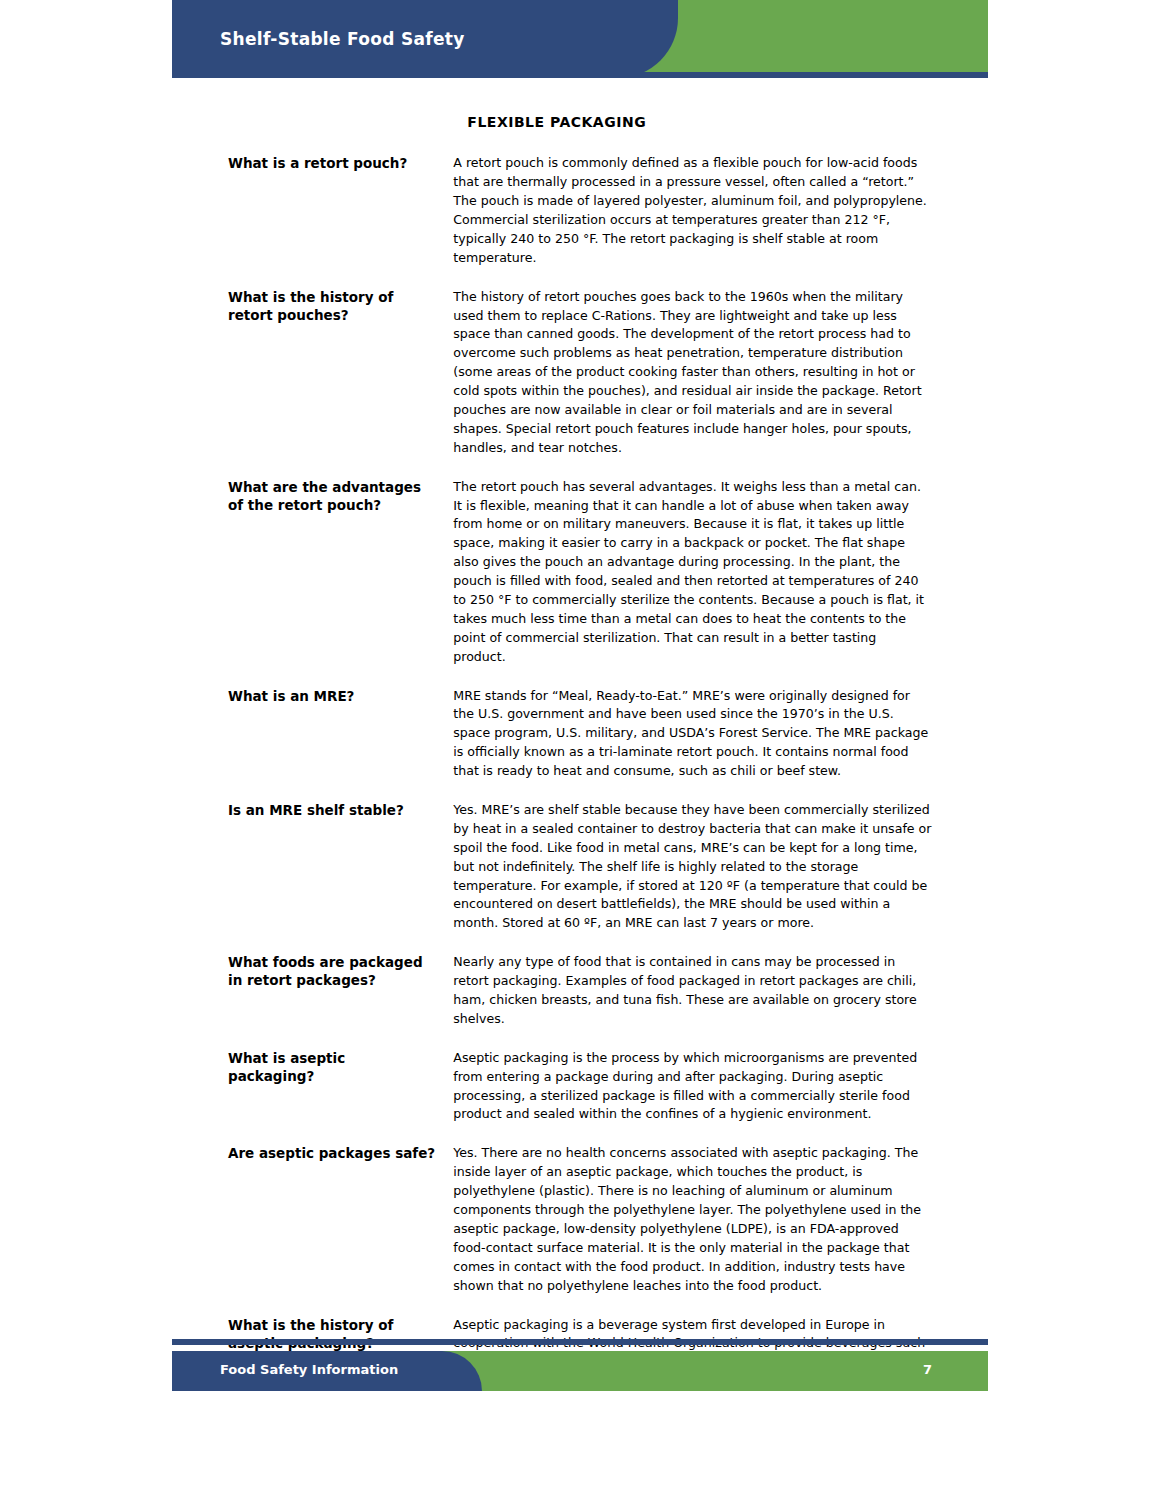Shelf-Stable Food Safety
FLEXIBLE PACKAGING
What is a retort pouch?
A retort pouch is commonly defined as a flexible pouch for low-acid foods that are thermally processed in a pressure vessel, often called a “retort.” The pouch is made of layered polyester, aluminum foil, and polypropylene. Commercial sterilization occurs at temperatures greater than 212 °F, typically 240 to 250 °F. The retort packaging is shelf stable at room temperature.
What is the history of retort pouches?
The history of retort pouches goes back to the 1960s when the military used them to replace C-Rations. They are lightweight and take up less space than canned goods. The development of the retort process had to overcome such problems as heat penetration, temperature distribution (some areas of the product cooking faster than others, resulting in hot or cold spots within the pouches), and residual air inside the package. Retort pouches are now available in clear or foil materials and are in several shapes. Special retort pouch features include hanger holes, pour spouts, handles, and tear notches.
What are the advantages of the retort pouch?
The retort pouch has several advantages. It weighs less than a metal can. It is flexible, meaning that it can handle a lot of abuse when taken away from home or on military maneuvers. Because it is flat, it takes up little space, making it easier to carry in a backpack or pocket. The flat shape also gives the pouch an advantage during processing. In the plant, the pouch is filled with food, sealed and then retorted at temperatures of 240 to 250 °F to commercially sterilize the contents. Because a pouch is flat, it takes much less time than a metal can does to heat the contents to the point of commercial sterilization. That can result in a better tasting product.
What is an MRE?
MRE stands for “Meal, Ready-to-Eat.” MRE’s were originally designed for the U.S. government and have been used since the 1970’s in the U.S. space program, U.S. military, and USDA’s Forest Service. The MRE package is officially known as a tri-laminate retort pouch. It contains normal food that is ready to heat and consume, such as chili or beef stew.
Is an MRE shelf stable?
Yes. MRE’s are shelf stable because they have been commercially sterilized by heat in a sealed container to destroy bacteria that can make it unsafe or spoil the food. Like food in metal cans, MRE’s can be kept for a long time, but not indefinitely. The shelf life is highly related to the storage temperature. For example, if stored at 120 ºF (a temperature that could be encountered on desert battlefields), the MRE should be used within a month. Stored at 60 ºF, an MRE can last 7 years or more.
What foods are packaged in retort packages?
Nearly any type of food that is contained in cans may be processed in retort packaging. Examples of food packaged in retort packages are chili, ham, chicken breasts, and tuna fish. These are available on grocery store shelves.
What is aseptic packaging?
Aseptic packaging is the process by which microorganisms are prevented from entering a package during and after packaging. During aseptic processing, a sterilized package is filled with a commercially sterile food product and sealed within the confines of a hygienic environment.
Are aseptic packages safe?
Yes. There are no health concerns associated with aseptic packaging. The inside layer of an aseptic package, which touches the product, is polyethylene (plastic). There is no leaching of aluminum or aluminum components through the polyethylene layer. The polyethylene used in the aseptic package, low-density polyethylene (LDPE), is an FDA-approved food-contact surface material. It is the only material in the package that comes in contact with the food product. In addition, industry tests have shown that no polyethylene leaches into the food product.
What is the history of aseptic packaging?
Aseptic packaging is a beverage system first developed in Europe in cooperation with the World Health Organization to provide beverages such as milk and water to people involved in disasters. It was introduced to the United States in the early 1980’s.
Food Safety Information
7